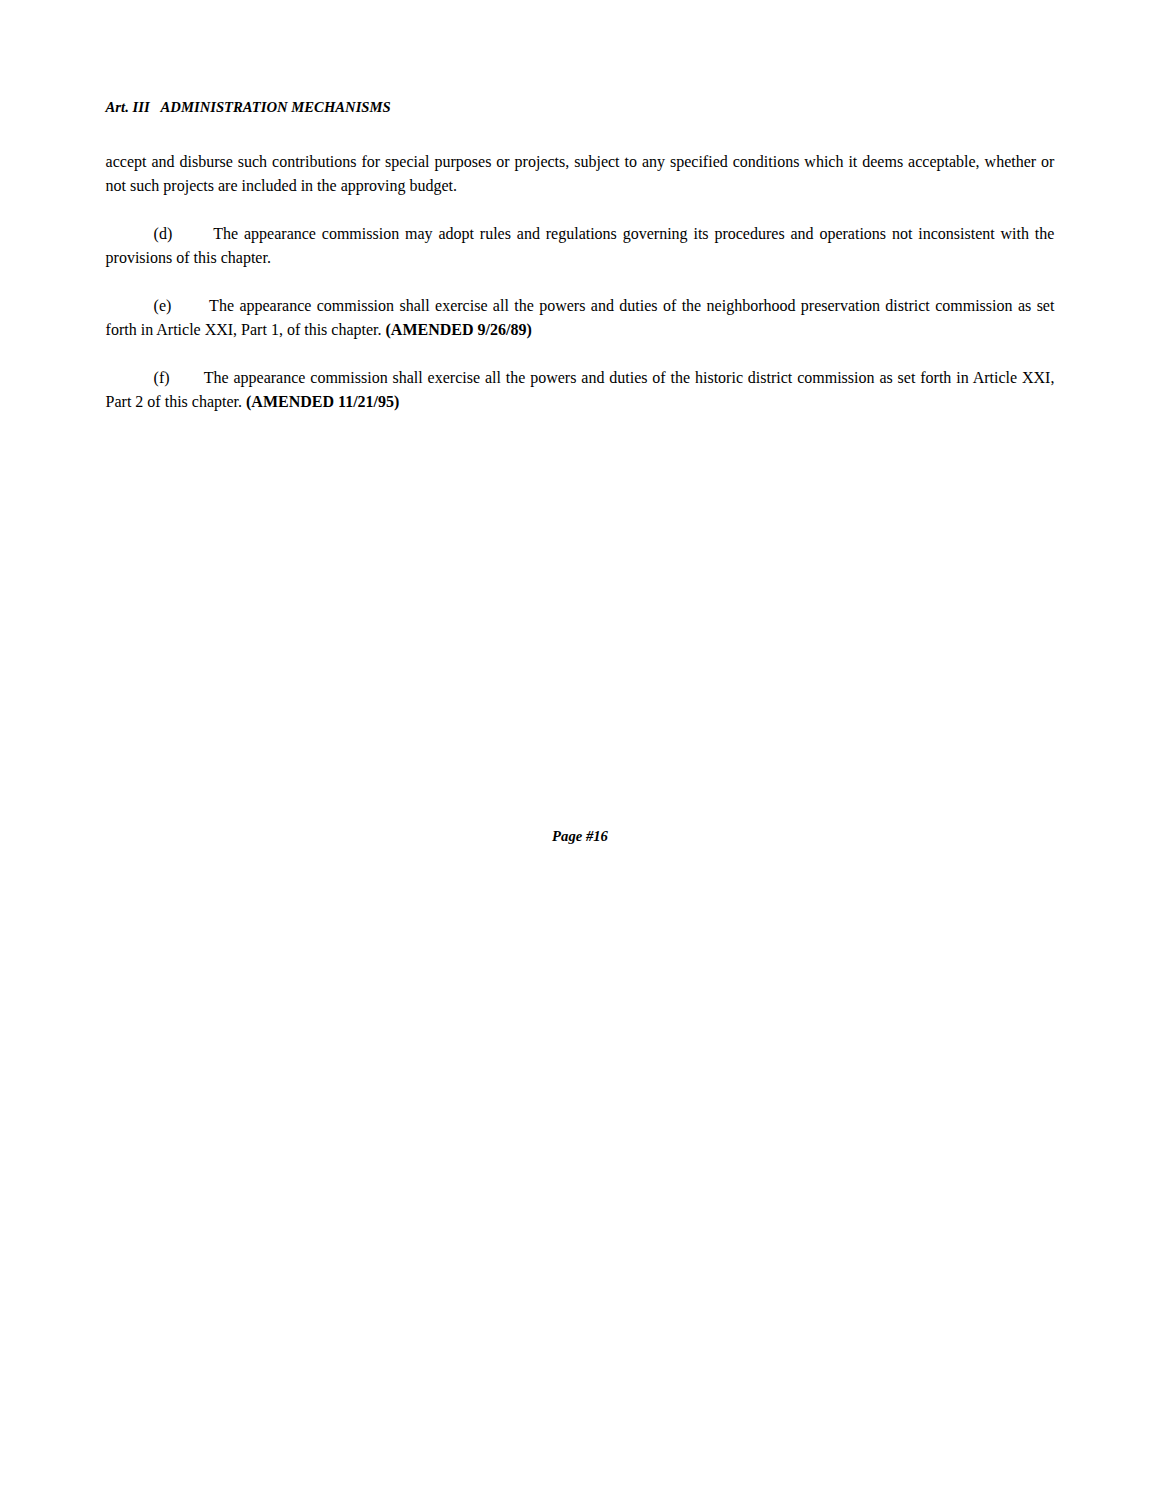Art. III ADMINISTRATION MECHANISMS
accept and disburse such contributions for special purposes or projects, subject to any specified conditions which it deems acceptable, whether or not such projects are included in the approving budget.
(d) The appearance commission may adopt rules and regulations governing its procedures and operations not inconsistent with the provisions of this chapter.
(e) The appearance commission shall exercise all the powers and duties of the neighborhood preservation district commission as set forth in Article XXI, Part 1, of this chapter. (AMENDED 9/26/89)
(f) The appearance commission shall exercise all the powers and duties of the historic district commission as set forth in Article XXI, Part 2 of this chapter. (AMENDED 11/21/95)
Page #16